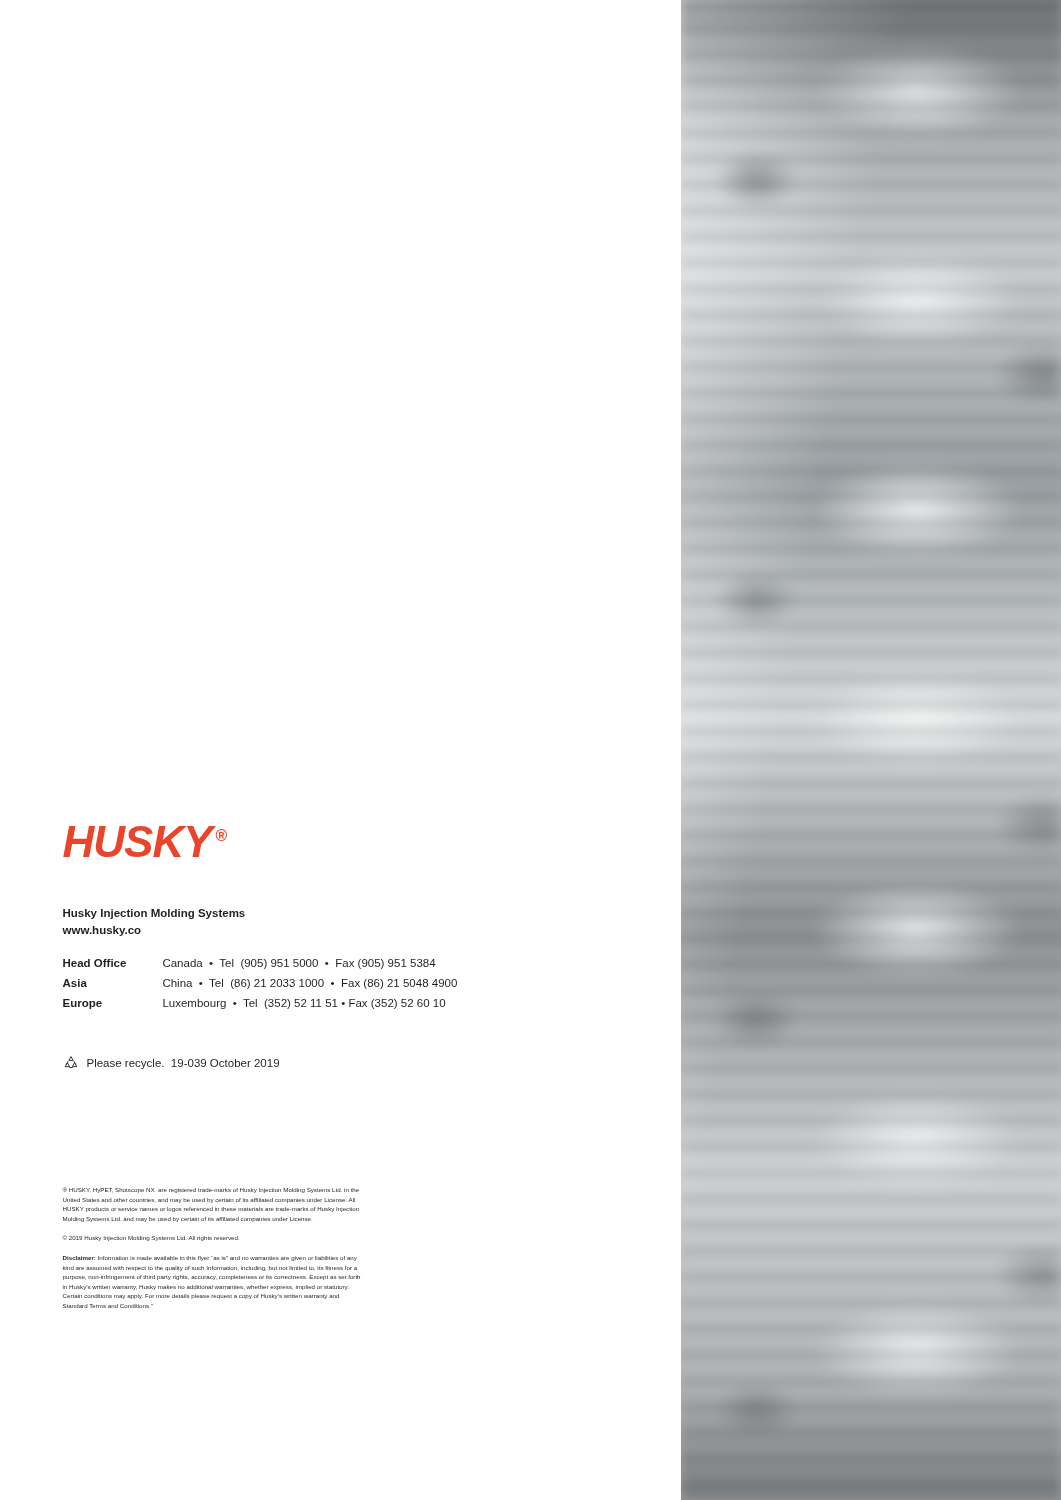HUSKY®
Husky Injection Molding Systems
www.husky.co
| Head Office | Canada • Tel (905) 951 5000 • Fax (905) 951 5384 |
| Asia | China • Tel (86) 21 2033 1000 • Fax (86) 21 5048 4900 |
| Europe | Luxembourg • Tel (352) 52 11 51 • Fax (352) 52 60 10 |
Please recycle. 19-039 October 2019
® HUSKY, HyPET, Shotscope NX are registered trade-marks of Husky Injection Molding Systems Ltd. in the United States and other countries, and may be used by certain of its affiliated companies under License. All HUSKY products or service names or logos referenced in these materials are trade-marks of Husky Injection Molding Systems Ltd. and may be used by certain of its affiliated companies under License.
© 2019 Husky Injection Molding Systems Ltd. All rights reserved.
Disclaimer: Information is made available in this flyer “as is” and no warranties are given or liabilities of any kind are assumed with respect to the quality of such Information, including, but not limited to, its fitness for a purpose, non-infringement of third party rights, accuracy, completeness or its correctness. Except as set forth in Husky’s written warranty, Husky makes no additional warranties, whether express, implied or statutory. Certain conditions may apply. For more details please request a copy of Husky’s written warranty and Standard Terms and Conditions.”